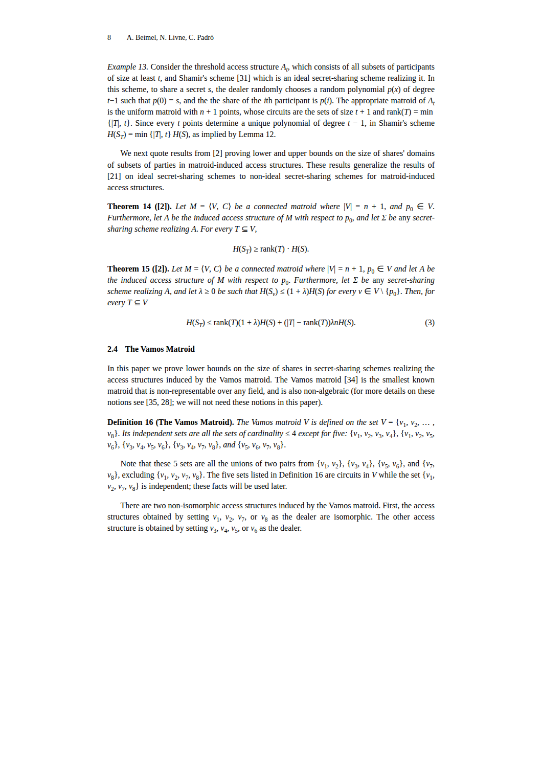8 A. Beimel, N. Livne, C. Padró
Example 13. Consider the threshold access structure At, which consists of all subsets of participants of size at least t, and Shamir's scheme [31] which is an ideal secret-sharing scheme realizing it. In this scheme, to share a secret s, the dealer randomly chooses a random polynomial p(x) of degree t−1 such that p(0) = s, and the the share of the ith participant is p(i). The appropriate matroid of At is the uniform matroid with n + 1 points, whose circuits are the sets of size t + 1 and rank(T) = min {|T|, t}. Since every t points determine a unique polynomial of degree t − 1, in Shamir's scheme H(ST) = min {|T|, t} H(S), as implied by Lemma 12.
We next quote results from [2] proving lower and upper bounds on the size of shares' domains of subsets of parties in matroid-induced access structures. These results generalize the results of [21] on ideal secret-sharing schemes to non-ideal secret-sharing schemes for matroid-induced access structures.
Theorem 14 ([2]). Let M = ⟨V, C⟩ be a connected matroid where |V| = n + 1, and p0 ∈ V. Furthermore, let A be the induced access structure of M with respect to p0, and let Σ be any secret-sharing scheme realizing A. For every T ⊆ V,
H(ST) ≥ rank(T) · H(S).
Theorem 15 ([2]). Let M = ⟨V, C⟩ be a connected matroid where |V| = n + 1, p0 ∈ V and let A be the induced access structure of M with respect to p0. Furthermore, let Σ be any secret-sharing scheme realizing A, and let λ ≥ 0 be such that H(Sv) ≤ (1 + λ)H(S) for every v ∈ V \ {p0}. Then, for every T ⊆ V
H(ST) ≤ rank(T)(1 + λ)H(S) + (|T| − rank(T))λnH(S). (3)
2.4 The Vamos Matroid
In this paper we prove lower bounds on the size of shares in secret-sharing schemes realizing the access structures induced by the Vamos matroid. The Vamos matroid [34] is the smallest known matroid that is non-representable over any field, and is also non-algebraic (for more details on these notions see [35, 28]; we will not need these notions in this paper).
Definition 16 (The Vamos Matroid). The Vamos matroid V is defined on the set V = {v1, v2, … , v8}. Its independent sets are all the sets of cardinality ≤ 4 except for five: {v1, v2, v3, v4}, {v1, v2, v5, v6}, {v3, v4, v5, v6}, {v3, v4, v7, v8}, and {v5, v6, v7, v8}.
Note that these 5 sets are all the unions of two pairs from {v1, v2}, {v3, v4}, {v5, v6}, and {v7, v8}, excluding {v1, v2, v7, v8}. The five sets listed in Definition 16 are circuits in V while the set {v1, v2, v7, v8} is independent; these facts will be used later.
There are two non-isomorphic access structures induced by the Vamos matroid. First, the access structures obtained by setting v1, v2, v7, or v8 as the dealer are isomorphic. The other access structure is obtained by setting v3, v4, v5, or v6 as the dealer.